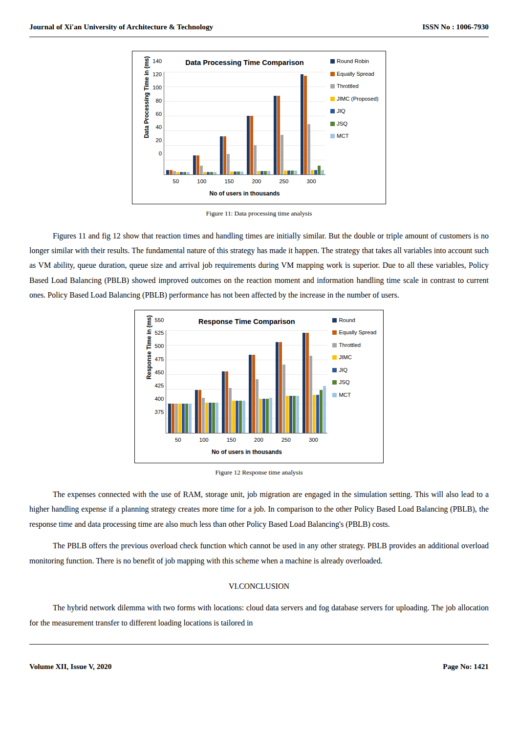Journal of Xi'an University of Architecture & Technology ISSN No : 1006-7930
Data Processing Time in (ms)
140120100806040200
Data Processing Time Comparison
50100150200250300
No of users in thousands
Round Robin
Equally Spread
Throttled
JIMC (Proposed)
JIQ
JSQ
MCT
Figure 11: Data processing time analysis
Figures 11 and fig 12 show that reaction times and handling times are initially similar. But the double or triple amount of customers is no longer similar with their results. The fundamental nature of this strategy has made it happen. The strategy that takes all variables into account such as VM ability, queue duration, queue size and arrival job requirements during VM mapping work is superior. Due to all these variables, Policy Based Load Balancing (PBLB) showed improved outcomes on the reaction moment and information handling time scale in contrast to current ones. Policy Based Load Balancing (PBLB) performance has not been affected by the increase in the number of users.
Response Time in (ms)
550525500475450425400375
Response Time Comparison
50100150200250300
No of users in thousands
Round
Equally Spread
Throttled
JIMC
JIQ
JSQ
MCT
Figure 12 Response time analysis
The expenses connected with the use of RAM, storage unit, job migration are engaged in the simulation setting. This will also lead to a higher handling expense if a planning strategy creates more time for a job. In comparison to the other Policy Based Load Balancing (PBLB), the response time and data processing time are also much less than other Policy Based Load Balancing's (PBLB) costs.
The PBLB offers the previous overload check function which cannot be used in any other strategy. PBLB provides an additional overload monitoring function. There is no benefit of job mapping with this scheme when a machine is already overloaded.
VI.CONCLUSION
The hybrid network dilemma with two forms with locations: cloud data servers and fog database servers for uploading. The job allocation for the measurement transfer to different loading locations is tailored in
Volume XII, Issue V, 2020 Page No: 1421